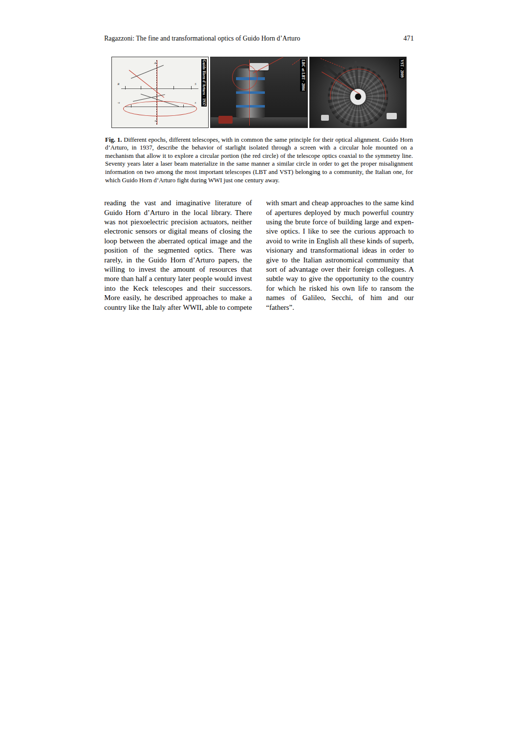Ragazzoni: The fine and transformational optics of Guido Horn d’Arturo 471
R
A
S
-x
x
-z
Guido Horn d’Arturo - 1937
LBC at LBT - 2004
VST - 2009
Fig. 1. Different epochs, different telescopes, with in common the same principle for their optical alignment. Guido Horn d’Arturo, in 1937, describe the behavior of starlight isolated through a screen with a circular hole mounted on a mechanism that allow it to explore a circular portion (the red circle) of the telescope optics coaxial to the symmetry line. Seventy years later a laser beam materialize in the same manner a similar circle in order to get the proper misalignment information on two among the most important telescopes (LBT and VST) belonging to a community, the Italian one, for which Guido Horn d’Arturo fight during WWI just one century away.
reading the vast and imaginative literature of Guido Horn d’Arturo in the local library. There was not piexoelectric precision actuators, neither electronic sensors or digital means of closing the loop between the aberrated optical image and the position of the segmented optics. There was rarely, in the Guido Horn d’Arturo papers, the willing to invest the amount of resources that more than half a century later people would invest into the Keck telescopes and their successors. More easily, he described approaches to make a country like the Italy after WWII, able to compete with smart and cheap approaches to the same kind of apertures deployed by much powerful country using the brute force of building large and expensive optics. I like to see the curious approach to avoid to write in English all these kinds of superb, visionary and transformational ideas in order to give to the Italian astronomical community that sort of advantage over their foreign collegues. A subtle way to give the opportunity to the country for which he risked his own life to ransom the names of Galileo, Secchi, of him and our “fathers”.